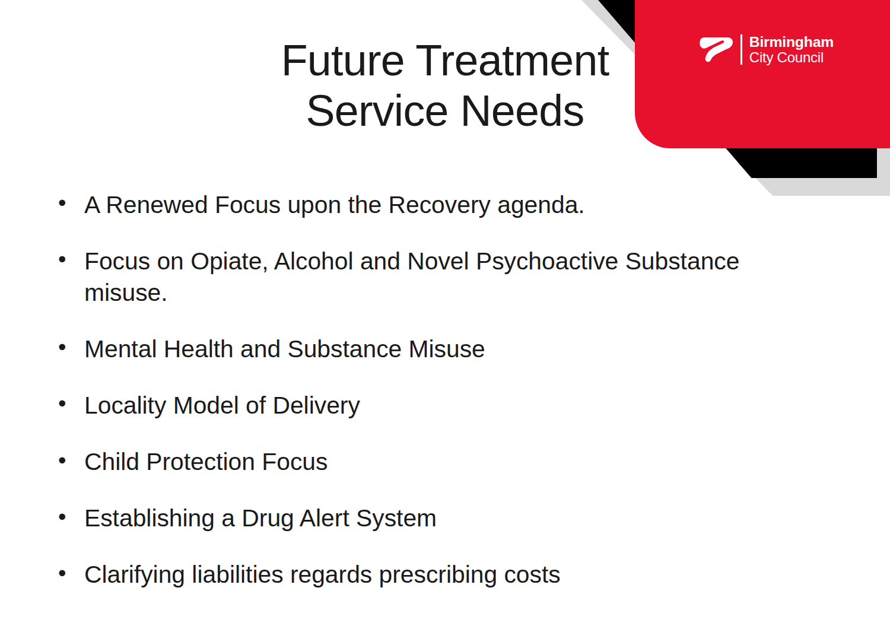Birmingham
City Council
Future Treatment
Service Needs
A Renewed Focus upon the Recovery agenda.
Focus on Opiate, Alcohol and Novel Psychoactive Substance misuse.
Mental Health and Substance Misuse
Locality Model of Delivery
Child Protection Focus
Establishing a Drug Alert System
Clarifying liabilities regards prescribing costs